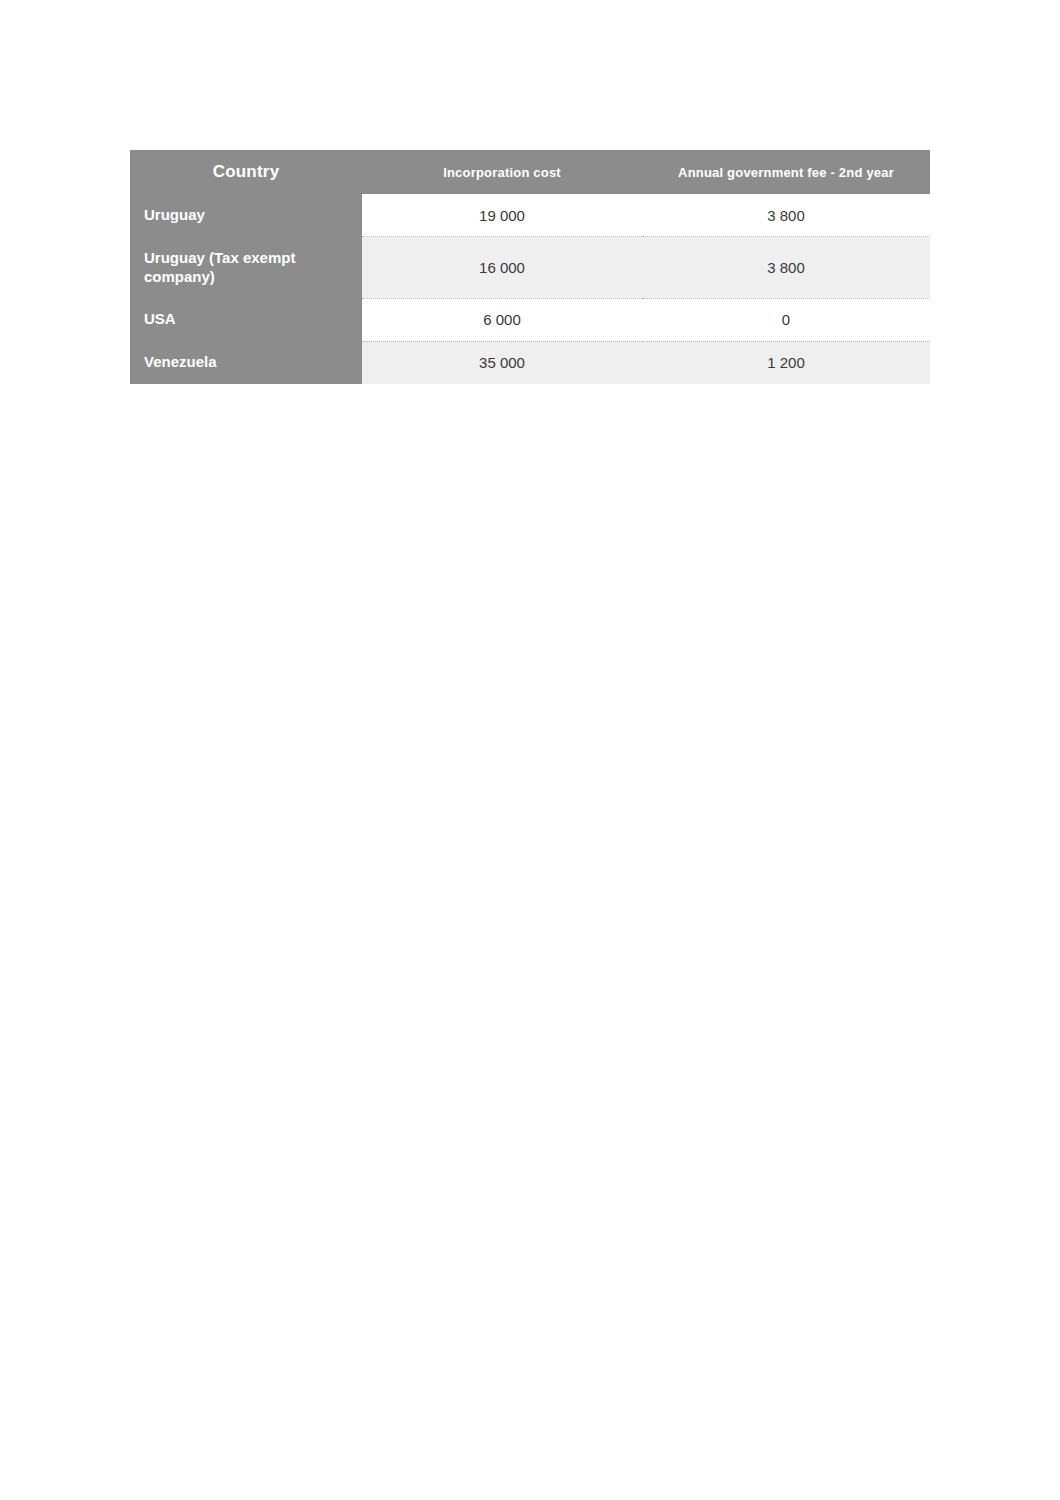| Country | Incorporation cost | Annual government fee - 2nd year |
| --- | --- | --- |
| Uruguay | 19 000 | 3 800 |
| Uruguay (Tax exempt company) | 16 000 | 3 800 |
| USA | 6 000 | 0 |
| Venezuela | 35 000 | 1 200 |